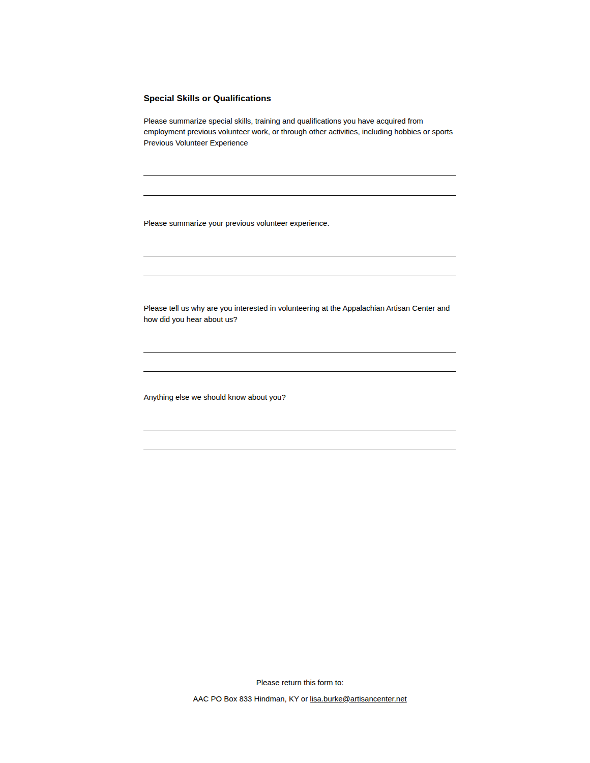Special Skills or Qualifications
Please summarize special skills, training and qualifications you have acquired from employment previous volunteer work, or through other activities, including hobbies or sports Previous Volunteer Experience
Please summarize your previous volunteer experience.
Please tell us why are you interested in volunteering at the Appalachian Artisan Center and how did you hear about us?
Anything else we should know about you?
Please return this form to:
AAC PO Box 833 Hindman, KY or lisa.burke@artisancenter.net